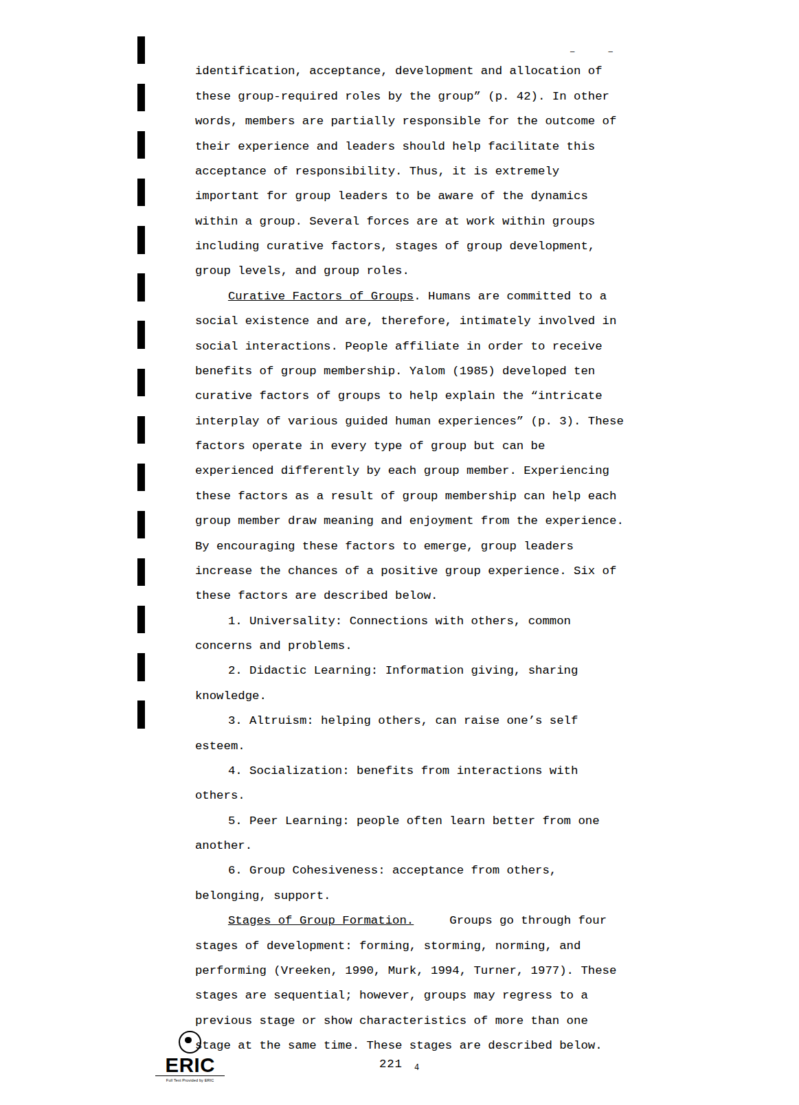– –
identification, acceptance, development and allocation of these group-required roles by the group” (p. 42). In other words, members are partially responsible for the outcome of their experience and leaders should help facilitate this acceptance of responsibility. Thus, it is extremely important for group leaders to be aware of the dynamics within a group. Several forces are at work within groups including curative factors, stages of group development, group levels, and group roles.
Curative Factors of Groups. Humans are committed to a social existence and are, therefore, intimately involved in social interactions. People affiliate in order to receive benefits of group membership. Yalom (1985) developed ten curative factors of groups to help explain the “intricate interplay of various guided human experiences” (p. 3). These factors operate in every type of group but can be experienced differently by each group member. Experiencing these factors as a result of group membership can help each group member draw meaning and enjoyment from the experience. By encouraging these factors to emerge, group leaders increase the chances of a positive group experience. Six of these factors are described below.
1. Universality: Connections with others, common concerns and problems.
2. Didactic Learning: Information giving, sharing knowledge.
3. Altruism: helping others, can raise one’s self esteem.
4. Socialization: benefits from interactions with others.
5. Peer Learning: people often learn better from one another.
6. Group Cohesiveness: acceptance from others, belonging, support.
Stages of Group Formation. Groups go through four stages of development: forming, storming, norming, and performing (Vreeken, 1990, Murk, 1994, Turner, 1977). These stages are sequential; however, groups may regress to a previous stage or show characteristics of more than one stage at the same time. These stages are described below.
2214
ERIC
Full Text Provided by ERIC